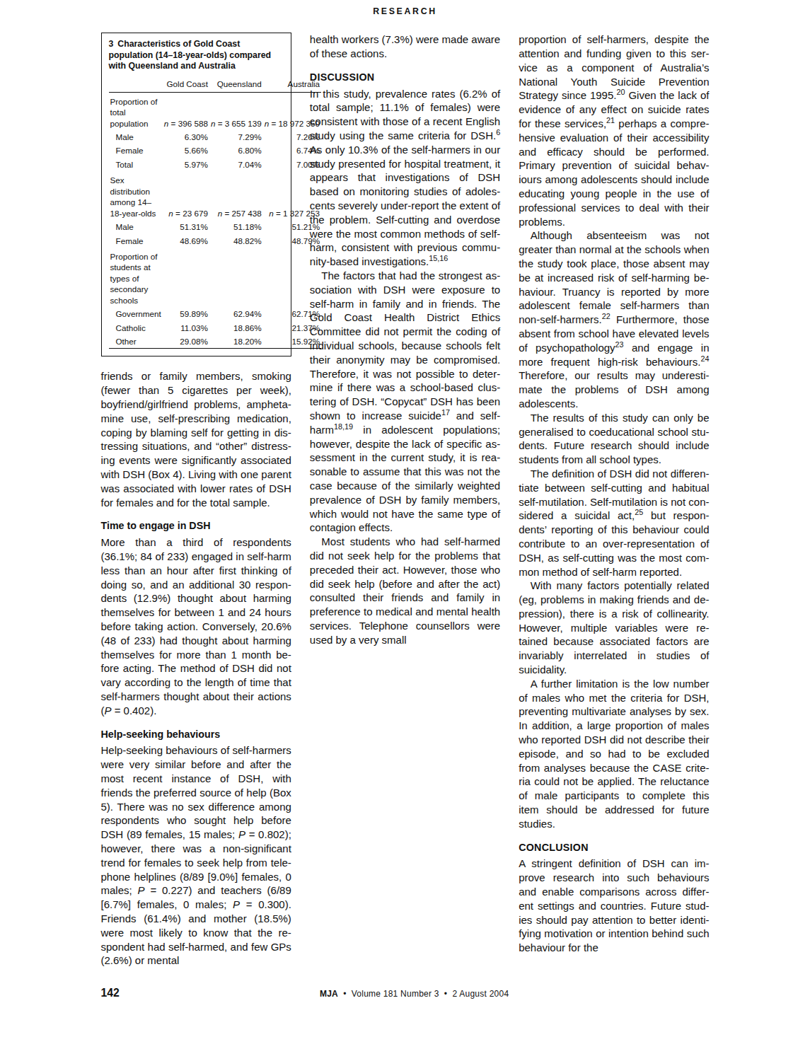RESEARCH
3 Characteristics of Gold Coast population (14–18-year-olds) compared with Queensland and Australia
| | Gold Coast | Queensland | Australia |
| --- | --- | --- | --- |
| Proportion of total population | n = 396 588 | n = 3 655 139 | n = 18 972 350 |
| Male | 6.30% | 7.29% | 7.26% |
| Female | 5.66% | 6.80% | 6.74% |
| Total | 5.97% | 7.04% | 7.00% |
| Sex distribution among 14–18-year-olds | n = 23 679 | n = 257 438 | n = 1 327 253 |
| Male | 51.31% | 51.18% | 51.21% |
| Female | 48.69% | 48.82% | 48.79% |
| Proportion of students at types of secondary schools | | | |
| Government | 59.89% | 62.94% | 62.71% |
| Catholic | 11.03% | 18.86% | 21.37% |
| Other | 29.08% | 18.20% | 15.92% |
friends or family members, smoking (fewer than 5 cigarettes per week), boyfriend/girlfriend problems, amphetamine use, self-prescribing medication, coping by blaming self for getting in distressing situations, and “other” distressing events were significantly associated with DSH (Box 4). Living with one parent was associated with lower rates of DSH for females and for the total sample.
Time to engage in DSH
More than a third of respondents (36.1%; 84 of 233) engaged in self-harm less than an hour after first thinking of doing so, and an additional 30 respondents (12.9%) thought about harming themselves for between 1 and 24 hours before taking action. Conversely, 20.6% (48 of 233) had thought about harming themselves for more than 1 month before acting. The method of DSH did not vary according to the length of time that self-harmers thought about their actions (P = 0.402).
Help-seeking behaviours
Help-seeking behaviours of self-harmers were very similar before and after the most recent instance of DSH, with friends the preferred source of help (Box 5). There was no sex difference among respondents who sought help before DSH (89 females, 15 males; P = 0.802); however, there was a non-significant trend for females to seek help from telephone helplines (8/89 [9.0%] females, 0 males; P = 0.227) and teachers (6/89 [6.7%] females, 0 males; P = 0.300). Friends (61.4%) and mother (18.5%) were most likely to know that the respondent had self-harmed, and few GPs (2.6%) or mental
health workers (7.3%) were made aware of these actions.
Discussion
In this study, prevalence rates (6.2% of total sample; 11.1% of females) were consistent with those of a recent English study using the same criteria for DSH.6 As only 10.3% of the self-harmers in our study presented for hospital treatment, it appears that investigations of DSH based on monitoring studies of adolescents severely under-report the extent of the problem. Self-cutting and overdose were the most common methods of self-harm, consistent with previous community-based investigations.15,16
The factors that had the strongest association with DSH were exposure to self-harm in family and in friends. The Gold Coast Health District Ethics Committee did not permit the coding of individual schools, because schools felt their anonymity may be compromised. Therefore, it was not possible to determine if there was a school-based clustering of DSH. “Copycat” DSH has been shown to increase suicide17 and self-harm18,19 in adolescent populations; however, despite the lack of specific assessment in the current study, it is reasonable to assume that this was not the case because of the similarly weighted prevalence of DSH by family members, which would not have the same type of contagion effects.
Most students who had self-harmed did not seek help for the problems that preceded their act. However, those who did seek help (before and after the act) consulted their friends and family in preference to medical and mental health services. Telephone counsellors were used by a very small
proportion of self-harmers, despite the attention and funding given to this service as a component of Australia’s National Youth Suicide Prevention Strategy since 1995.20 Given the lack of evidence of any effect on suicide rates for these services,21 perhaps a comprehensive evaluation of their accessibility and efficacy should be performed. Primary prevention of suicidal behaviours among adolescents should include educating young people in the use of professional services to deal with their problems.
Although absenteeism was not greater than normal at the schools when the study took place, those absent may be at increased risk of self-harming behaviour. Truancy is reported by more adolescent female self-harmers than non-self-harmers.22 Furthermore, those absent from school have elevated levels of psychopathology23 and engage in more frequent high-risk behaviours.24 Therefore, our results may underestimate the problems of DSH among adolescents.
The results of this study can only be generalised to coeducational school students. Future research should include students from all school types.
The definition of DSH did not differentiate between self-cutting and habitual self-mutilation. Self-mutilation is not considered a suicidal act,25 but respondents’ reporting of this behaviour could contribute to an over-representation of DSH, as self-cutting was the most common method of self-harm reported.
With many factors potentially related (eg, problems in making friends and depression), there is a risk of collinearity. However, multiple variables were retained because associated factors are invariably interrelated in studies of suicidality.
A further limitation is the low number of males who met the criteria for DSH, preventing multivariate analyses by sex. In addition, a large proportion of males who reported DSH did not describe their episode, and so had to be excluded from analyses because the CASE criteria could not be applied. The reluctance of male participants to complete this item should be addressed for future studies.
Conclusion
A stringent definition of DSH can improve research into such behaviours and enable comparisons across different settings and countries. Future studies should pay attention to better identifying motivation or intention behind such behaviour for the
142
MJA • Volume 181 Number 3 • 2 August 2004